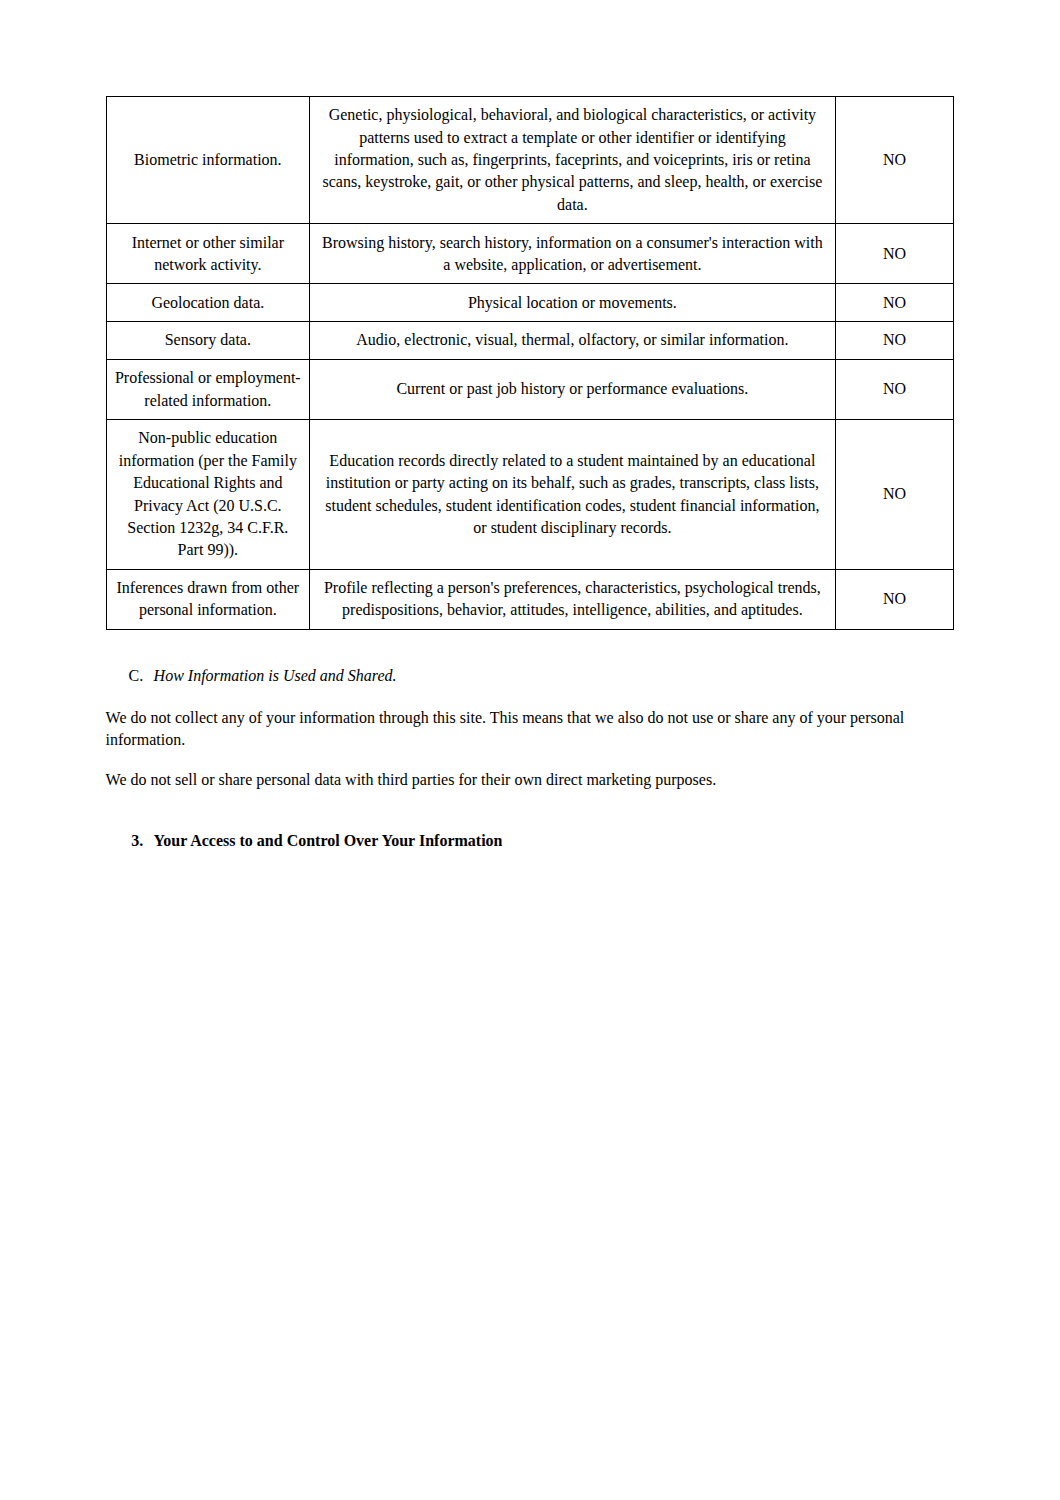| Biometric information. | Genetic, physiological, behavioral, and biological characteristics, or activity patterns used to extract a template or other identifier or identifying information, such as, fingerprints, faceprints, and voiceprints, iris or retina scans, keystroke, gait, or other physical patterns, and sleep, health, or exercise data. | NO |
| Internet or other similar network activity. | Browsing history, search history, information on a consumer's interaction with a website, application, or advertisement. | NO |
| Geolocation data. | Physical location or movements. | NO |
| Sensory data. | Audio, electronic, visual, thermal, olfactory, or similar information. | NO |
| Professional or employment-related information. | Current or past job history or performance evaluations. | NO |
| Non-public education information (per the Family Educational Rights and Privacy Act (20 U.S.C. Section 1232g, 34 C.F.R. Part 99)). | Education records directly related to a student maintained by an educational institution or party acting on its behalf, such as grades, transcripts, class lists, student schedules, student identification codes, student financial information, or student disciplinary records. | NO |
| Inferences drawn from other personal information. | Profile reflecting a person's preferences, characteristics, psychological trends, predispositions, behavior, attitudes, intelligence, abilities, and aptitudes. | NO |
How Information is Used and Shared.
We do not collect any of your information through this site. This means that we also do not use or share any of your personal information.
We do not sell or share personal data with third parties for their own direct marketing purposes.
Your Access to and Control Over Your Information